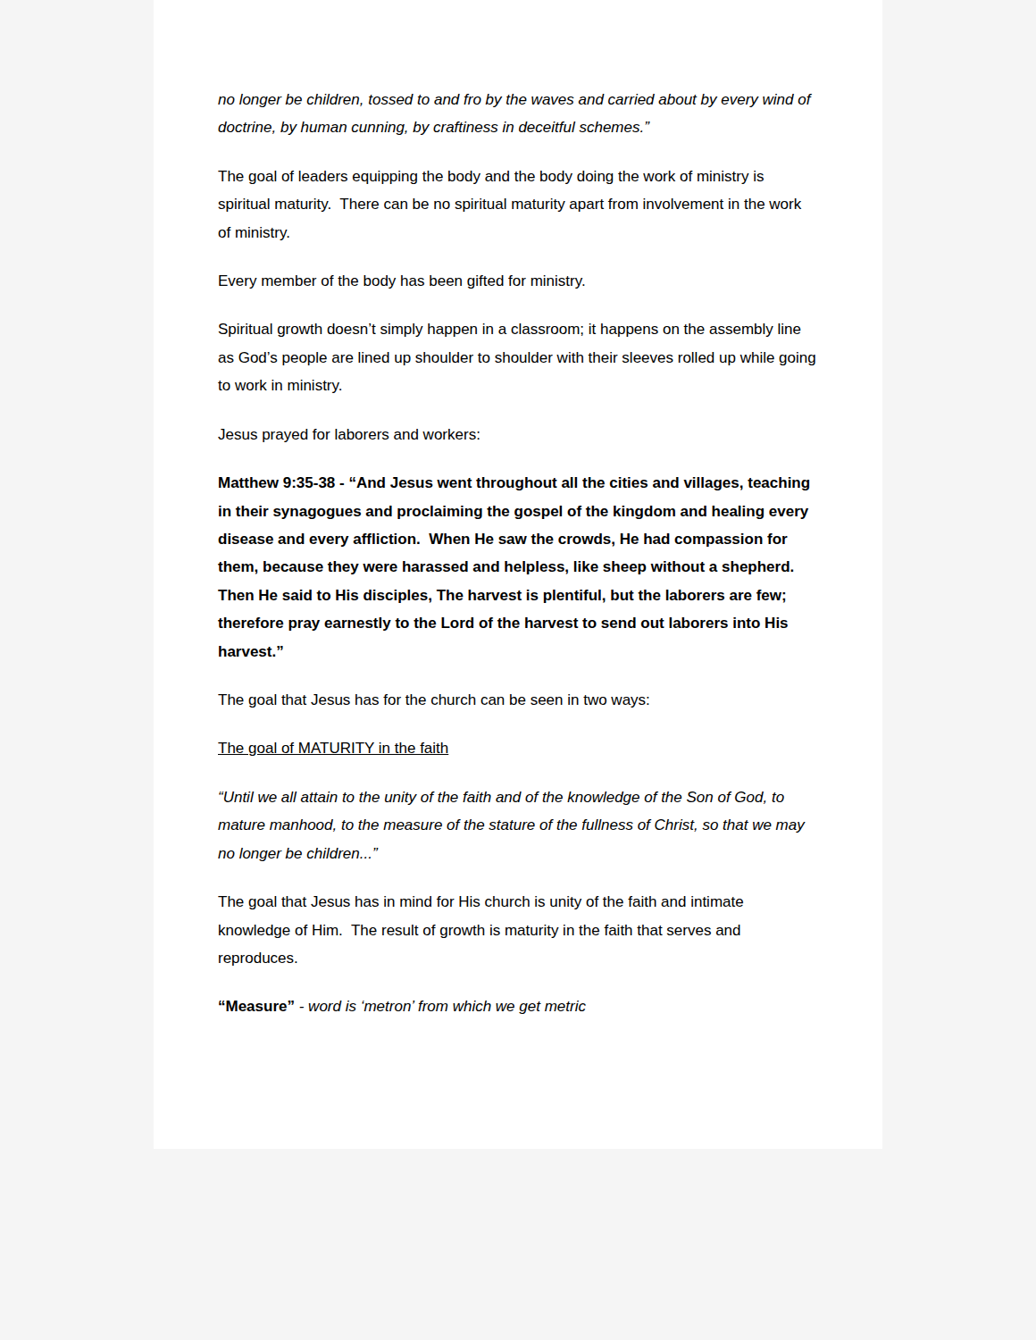no longer be children, tossed to and fro by the waves and carried about by every wind of doctrine, by human cunning, by craftiness in deceitful schemes.”
The goal of leaders equipping the body and the body doing the work of ministry is spiritual maturity. There can be no spiritual maturity apart from involvement in the work of ministry.
Every member of the body has been gifted for ministry.
Spiritual growth doesn’t simply happen in a classroom; it happens on the assembly line as God’s people are lined up shoulder to shoulder with their sleeves rolled up while going to work in ministry.
Jesus prayed for laborers and workers:
Matthew 9:35-38 - “And Jesus went throughout all the cities and villages, teaching in their synagogues and proclaiming the gospel of the kingdom and healing every disease and every affliction. When He saw the crowds, He had compassion for them, because they were harassed and helpless, like sheep without a shepherd. Then He said to His disciples, The harvest is plentiful, but the laborers are few; therefore pray earnestly to the Lord of the harvest to send out laborers into His harvest.”
The goal that Jesus has for the church can be seen in two ways:
The goal of MATURITY in the faith
“Until we all attain to the unity of the faith and of the knowledge of the Son of God, to mature manhood, to the measure of the stature of the fullness of Christ, so that we may no longer be children...”
The goal that Jesus has in mind for His church is unity of the faith and intimate knowledge of Him. The result of growth is maturity in the faith that serves and reproduces.
“Measure” - word is ‘metron’ from which we get metric